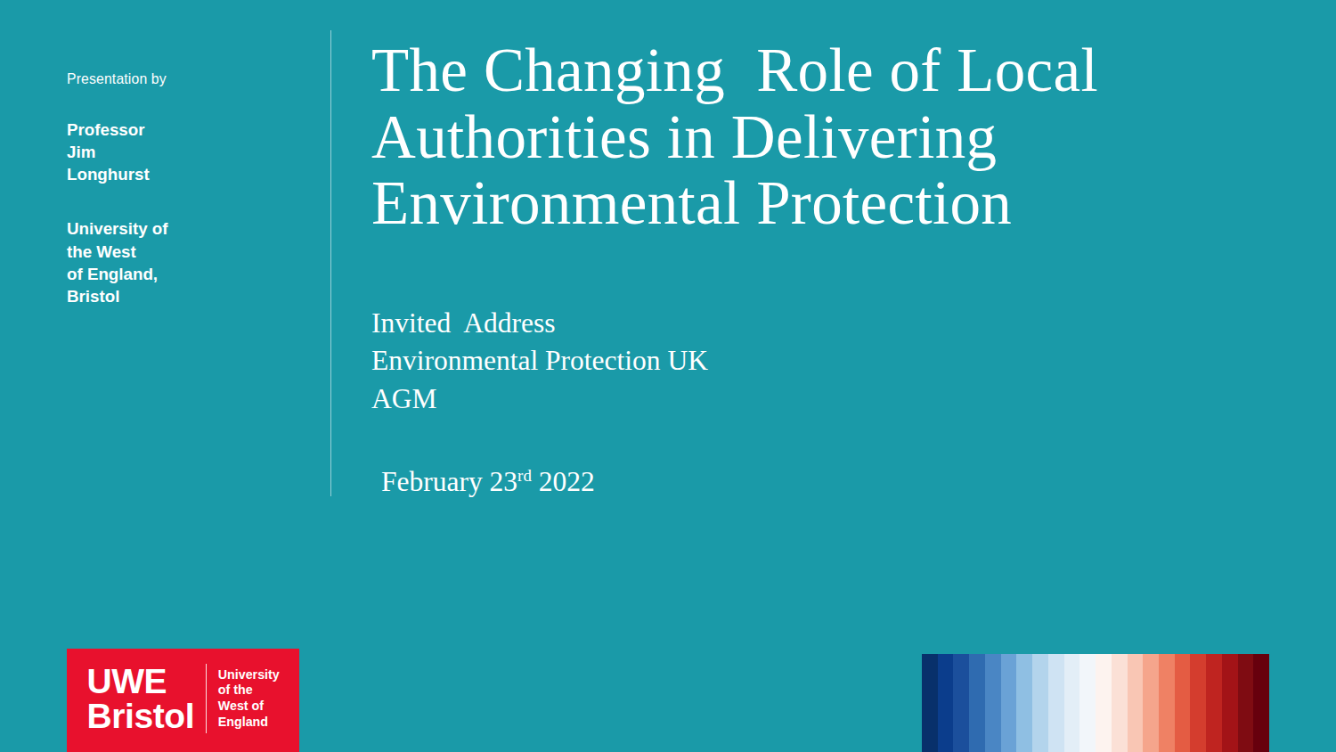Presentation by
Professor
Jim
Longhurst
University of
the West
of England,
Bristol
The Changing Role of Local Authorities in Delivering Environmental Protection
Invited Address
Environmental Protection UK
AGM February 23rd 2022
UWE Bristol
University of the West of England